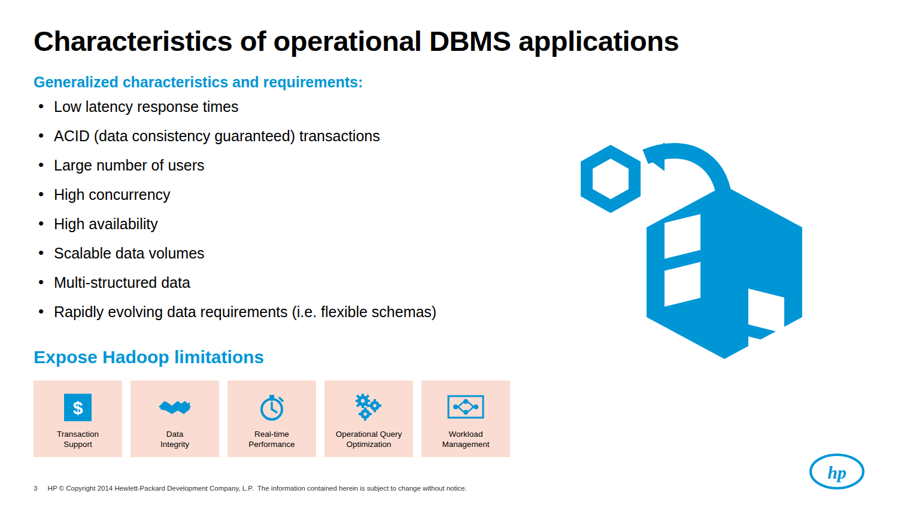Characteristics of operational DBMS applications
Generalized characteristics and requirements:
Low latency response times
ACID (data consistency guaranteed) transactions
Large number of users
High concurrency
High availability
Scalable data volumes
Multi-structured data
Rapidly evolving data requirements (i.e. flexible schemas)
Expose Hadoop limitations
$
Transaction
Support
Data
Integrity
Real-time
Performance
Operational Query
Optimization
Workload
Management
3 HP © Copyright 2014 Hewlett-Packard Development Company, L.P. The information contained herein is subject to change without notice.
hp